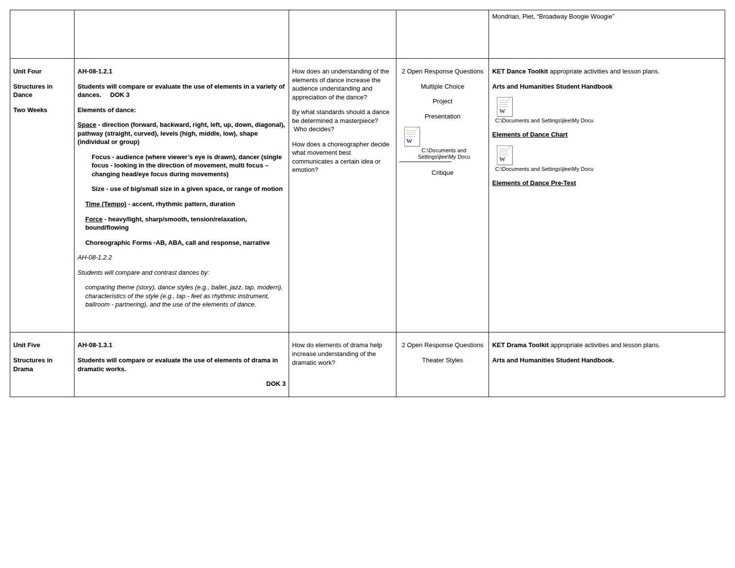| | | | | Mondrian, Piet, “Broadway Boogie Woogie” |
| Unit Four Structures in Dance Two Weeks | AH-08-1.2.1 Students will compare or evaluate the use of elements in a variety of dances. DOK 3 Elements of dance: Space - direction (forward, backward, right, left, up, down, diagonal), pathway (straight, curved), levels (high, middle, low), shape (individual or group) Focus - audience (where viewer’s eye is drawn), dancer (single focus - looking in the direction of movement, multi focus – changing head/eye focus during movements) Size - use of big/small size in a given space, or range of motion Time (Tempo) - accent, rhythmic pattern, duration Force - heavy/light, sharp/smooth, tension/relaxation, bound/flowing Choreographic Forms -AB, ABA, call and response, narrative AH-08-1.2.2 Students will compare and contrast dances by: comparing theme (story), dance styles (e.g., ballet, jazz, tap, modern), characteristics of the style (e.g., tap - feet as rhythmic instrument, ballroom - partnering), and the use of the elements of dance. | How does an understanding of the elements of dance increase the audience understanding and appreciation of the dance? By what standards should a dance be determined a masterpiece? Who decides? How does a choreographer decide what movement best communicates a certain idea or emotion? | 2 Open Response Questions Multiple Choice Project Presentation W C:\Documents and Settings\jlee\My Docu Critique | KET Dance Toolkit appropriate activities and lesson plans. Arts and Humanities Student Handbook W C:\Documents and Settings\jlee\My Docu Elements of Dance Chart W C:\Documents and Settings\jlee\My Docu Elements of Dance Pre-Test |
| Unit Five Structures in Drama | AH-08-1.3.1 Students will compare or evaluate the use of elements of drama in dramatic works. DOK 3 | How do elements of drama help increase understanding of the dramatic work? | 2 Open Response Questions Theater Styles | KET Drama Toolkit appropriate activities and lesson plans. Arts and Humanities Student Handbook. |